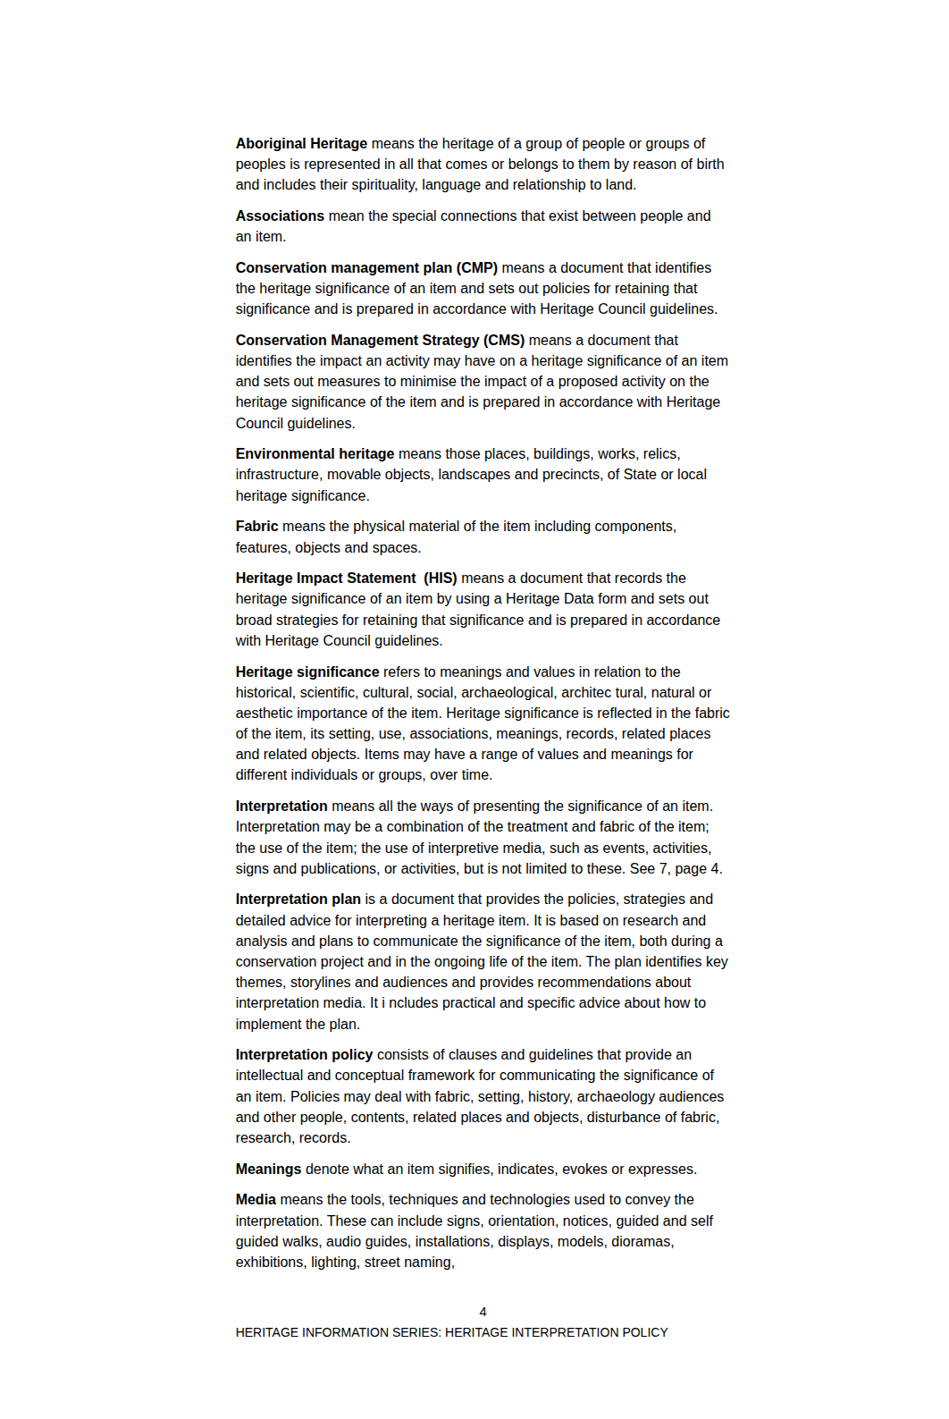Aboriginal Heritage means the heritage of a group of people or groups of peoples is represented in all that comes or belongs to them by reason of birth and includes their spirituality, language and relationship to land.
Associations mean the special connections that exist between people and an item.
Conservation management plan (CMP) means a document that identifies the heritage significance of an item and sets out policies for retaining that significance and is prepared in accordance with Heritage Council guidelines.
Conservation Management Strategy (CMS) means a document that identifies the impact an activity may have on a heritage significance of an item and sets out measures to minimise the impact of a proposed activity on the heritage significance of the item and is prepared in accordance with Heritage Council guidelines.
Environmental heritage means those places, buildings, works, relics, infrastructure, movable objects, landscapes and precincts, of State or local heritage significance.
Fabric means the physical material of the item including components, features, objects and spaces.
Heritage Impact Statement (HIS) means a document that records the heritage significance of an item by using a Heritage Data form and sets out broad strategies for retaining that significance and is prepared in accordance with Heritage Council guidelines.
Heritage significance refers to meanings and values in relation to the historical, scientific, cultural, social, archaeological, architec tural, natural or aesthetic importance of the item. Heritage significance is reflected in the fabric of the item, its setting, use, associations, meanings, records, related places and related objects. Items may have a range of values and meanings for different individuals or groups, over time.
Interpretation means all the ways of presenting the significance of an item. Interpretation may be a combination of the treatment and fabric of the item; the use of the item; the use of interpretive media, such as events, activities, signs and publications, or activities, but is not limited to these. See 7, page 4.
Interpretation plan is a document that provides the policies, strategies and detailed advice for interpreting a heritage item. It is based on research and analysis and plans to communicate the significance of the item, both during a conservation project and in the ongoing life of the item. The plan identifies key themes, storylines and audiences and provides recommendations about interpretation media. It i ncludes practical and specific advice about how to implement the plan.
Interpretation policy consists of clauses and guidelines that provide an intellectual and conceptual framework for communicating the significance of an item. Policies may deal with fabric, setting, history, archaeology audiences and other people, contents, related places and objects, disturbance of fabric, research, records.
Meanings denote what an item signifies, indicates, evokes or expresses.
Media means the tools, techniques and technologies used to convey the interpretation. These can include signs, orientation, notices, guided and self guided walks, audio guides, installations, displays, models, dioramas, exhibitions, lighting, street naming,
4
HERITAGE INFORMATION SERIES: HERITAGE INTERPRETATION POLICY